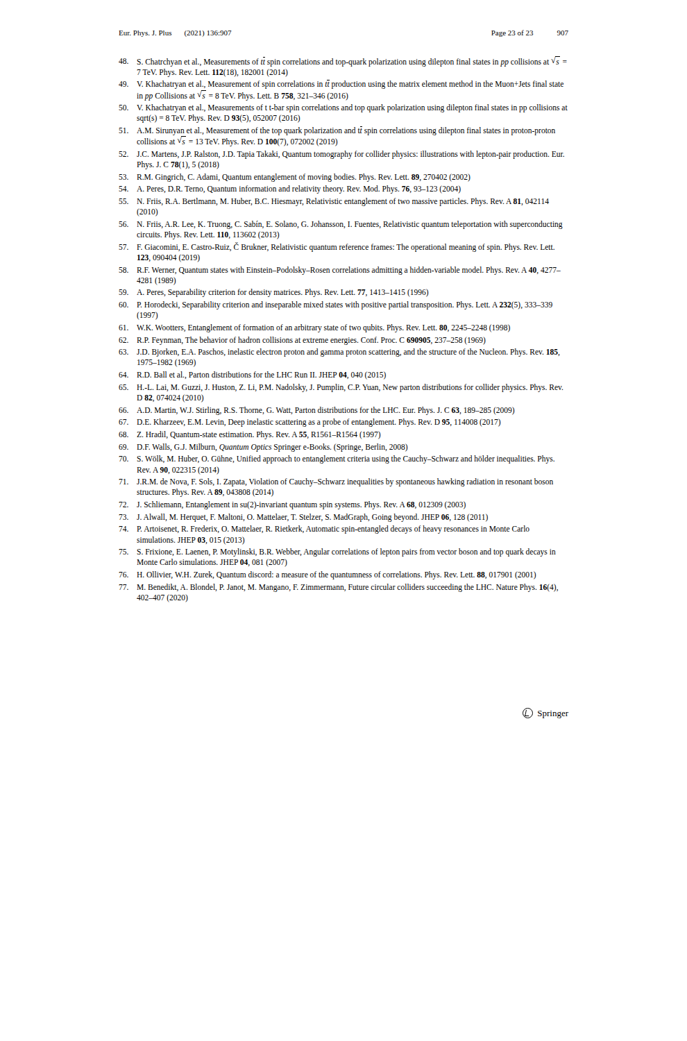Eur. Phys. J. Plus
(2021) 136:907
Page 23 of 23907
S. Chatrchyan et al., Measurements of tt spin correlations and top-quark polarization using dilepton final states in pp collisions at s = 7 TeV. Phys. Rev. Lett. 112(18), 182001 (2014)
V. Khachatryan et al., Measurement of spin correlations in tt production using the matrix element method in the Muon+Jets final state in pp Collisions at s = 8 TeV. Phys. Lett. B 758, 321–346 (2016)
V. Khachatryan et al., Measurements of t t-bar spin correlations and top quark polarization using dilepton final states in pp collisions at sqrt(s) = 8 TeV. Phys. Rev. D 93(5), 052007 (2016)
A.M. Sirunyan et al., Measurement of the top quark polarization and tt spin correlations using dilepton final states in proton-proton collisions at s = 13 TeV. Phys. Rev. D 100(7), 072002 (2019)
J.C. Martens, J.P. Ralston, J.D. Tapia Takaki, Quantum tomography for collider physics: illustrations with lepton-pair production. Eur. Phys. J. C 78(1), 5 (2018)
R.M. Gingrich, C. Adami, Quantum entanglement of moving bodies. Phys. Rev. Lett. 89, 270402 (2002)
A. Peres, D.R. Terno, Quantum information and relativity theory. Rev. Mod. Phys. 76, 93–123 (2004)
N. Friis, R.A. Bertlmann, M. Huber, B.C. Hiesmayr, Relativistic entanglement of two massive particles. Phys. Rev. A 81, 042114 (2010)
N. Friis, A.R. Lee, K. Truong, C. Sabín, E. Solano, G. Johansson, I. Fuentes, Relativistic quantum teleportation with superconducting circuits. Phys. Rev. Lett. 110, 113602 (2013)
F. Giacomini, E. Castro-Ruiz, Č Brukner, Relativistic quantum reference frames: The operational meaning of spin. Phys. Rev. Lett. 123, 090404 (2019)
R.F. Werner, Quantum states with Einstein–Podolsky–Rosen correlations admitting a hidden-variable model. Phys. Rev. A 40, 4277–4281 (1989)
A. Peres, Separability criterion for density matrices. Phys. Rev. Lett. 77, 1413–1415 (1996)
P. Horodecki, Separability criterion and inseparable mixed states with positive partial transposition. Phys. Lett. A 232(5), 333–339 (1997)
W.K. Wootters, Entanglement of formation of an arbitrary state of two qubits. Phys. Rev. Lett. 80, 2245–2248 (1998)
R.P. Feynman, The behavior of hadron collisions at extreme energies. Conf. Proc. C 690905, 237–258 (1969)
J.D. Bjorken, E.A. Paschos, inelastic electron proton and gamma proton scattering, and the structure of the Nucleon. Phys. Rev. 185, 1975–1982 (1969)
R.D. Ball et al., Parton distributions for the LHC Run II. JHEP 04, 040 (2015)
H.-L. Lai, M. Guzzi, J. Huston, Z. Li, P.M. Nadolsky, J. Pumplin, C.P. Yuan, New parton distributions for collider physics. Phys. Rev. D 82, 074024 (2010)
A.D. Martin, W.J. Stirling, R.S. Thorne, G. Watt, Parton distributions for the LHC. Eur. Phys. J. C 63, 189–285 (2009)
D.E. Kharzeev, E.M. Levin, Deep inelastic scattering as a probe of entanglement. Phys. Rev. D 95, 114008 (2017)
Z. Hradil, Quantum-state estimation. Phys. Rev. A 55, R1561–R1564 (1997)
D.F. Walls, G.J. Milburn, Quantum Optics Springer e-Books. (Springe, Berlin, 2008)
S. Wölk, M. Huber, O. Gühne, Unified approach to entanglement criteria using the Cauchy–Schwarz and hölder inequalities. Phys. Rev. A 90, 022315 (2014)
J.R.M. de Nova, F. Sols, I. Zapata, Violation of Cauchy–Schwarz inequalities by spontaneous hawking radiation in resonant boson structures. Phys. Rev. A 89, 043808 (2014)
J. Schliemann, Entanglement in su(2)-invariant quantum spin systems. Phys. Rev. A 68, 012309 (2003)
J. Alwall, M. Herquet, F. Maltoni, O. Mattelaer, T. Stelzer, S. MadGraph, Going beyond. JHEP 06, 128 (2011)
P. Artoisenet, R. Frederix, O. Mattelaer, R. Rietkerk, Automatic spin-entangled decays of heavy resonances in Monte Carlo simulations. JHEP 03, 015 (2013)
S. Frixione, E. Laenen, P. Motylinski, B.R. Webber, Angular correlations of lepton pairs from vector boson and top quark decays in Monte Carlo simulations. JHEP 04, 081 (2007)
H. Ollivier, W.H. Zurek, Quantum discord: a measure of the quantumness of correlations. Phys. Rev. Lett. 88, 017901 (2001)
M. Benedikt, A. Blondel, P. Janot, M. Mangano, F. Zimmermann, Future circular colliders succeeding the LHC. Nature Phys. 16(4), 402–407 (2020)
Springer